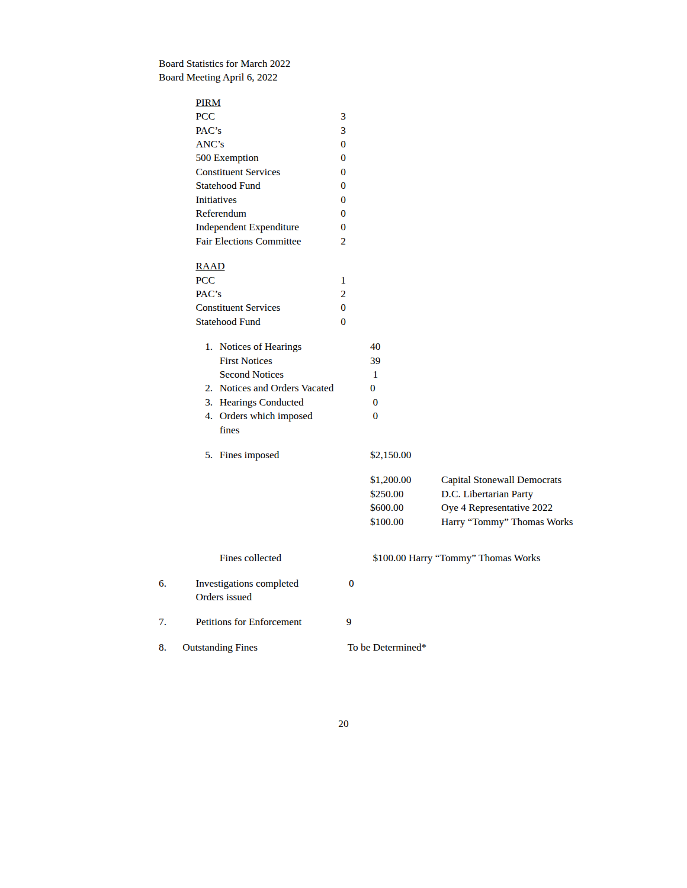Board Statistics for March 2022
Board Meeting April 6, 2022
PIRM
| PCC | 3 |
| PAC’s | 3 |
| ANC’s | 0 |
| 500 Exemption | 0 |
| Constituent Services | 0 |
| Statehood Fund | 0 |
| Initiatives | 0 |
| Referendum | 0 |
| Independent Expenditure | 0 |
| Fair Elections Committee | 2 |
RAAD
| PCC | 1 |
| PAC’s | 2 |
| Constituent Services | 0 |
| Statehood Fund | 0 |
1.
Notices of Hearings
40
First Notices
39
Second Notices
1
2.
Notices and Orders Vacated
0
3.
Hearings Conducted
0
4.
Orders which imposed
0
fines
5.
Fines imposed
$2,150.00
| $1,200.00 | Capital Stonewall Democrats |
| $250.00 | D.C. Libertarian Party |
| $600.00 | Oye 4 Representative 2022 |
| $100.00 | Harry “Tommy” Thomas Works |
Fines collected
$100.00 Harry “Tommy” Thomas Works
6.
Investigations completed
0
Orders issued
7.
Petitions for Enforcement
9
8.
Outstanding Fines
To be Determined*
20